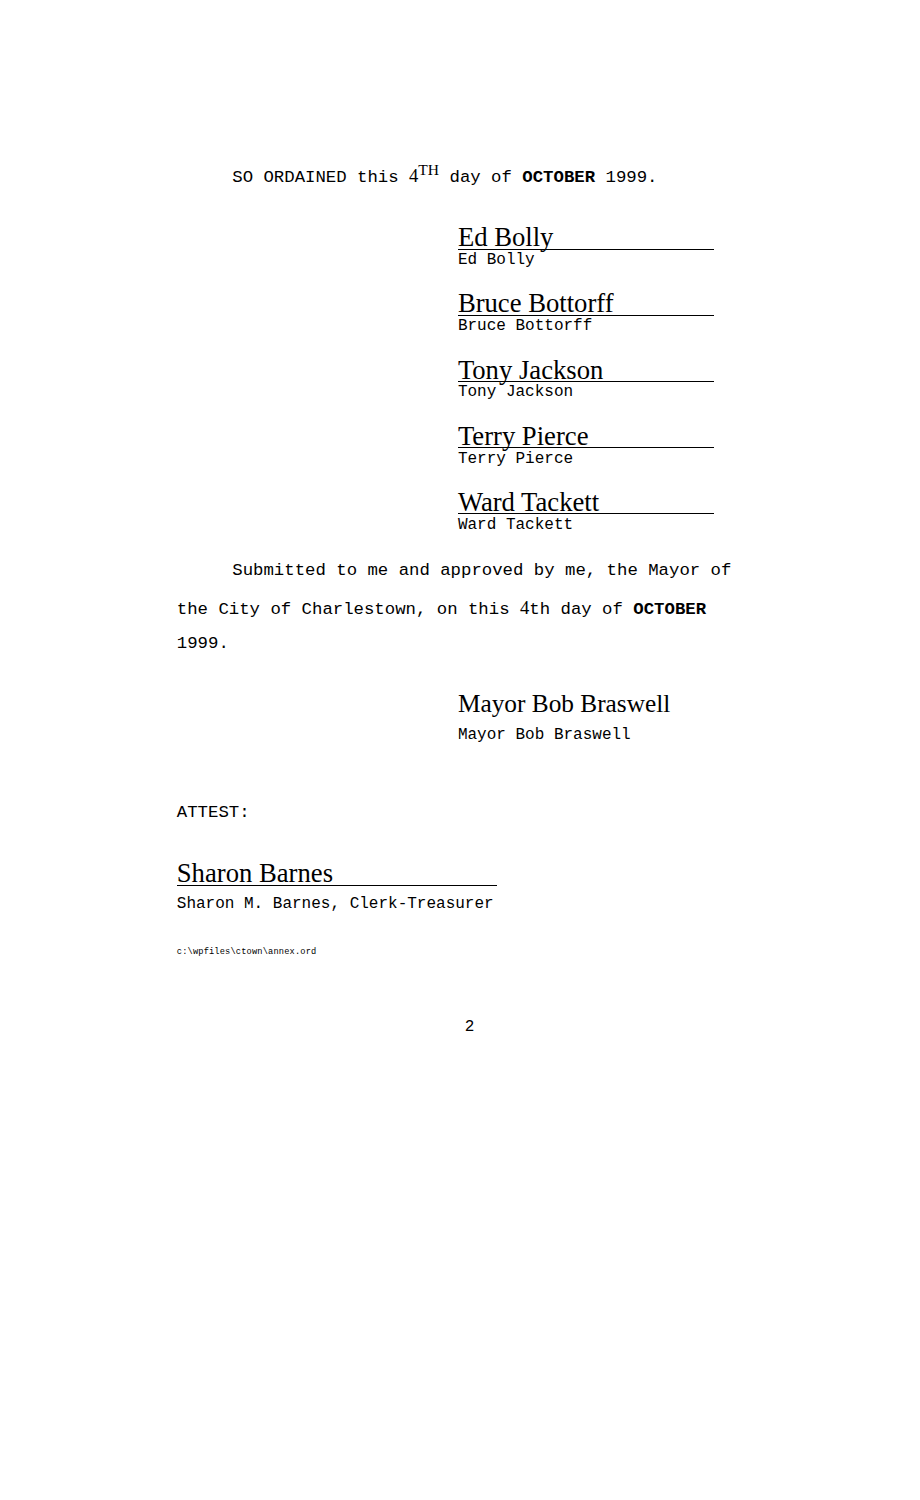SO ORDAINED this 4TH day of OCTOBER 1999.
Ed Bolly Ed Bolly
Bruce Bottorff Bruce Bottorff
Tony Jackson Tony Jackson
Terry Pierce Terry Pierce
Ward Tackett Ward Tackett
Submitted to me and approved by me, the Mayor of the City of Charlestown, on this 4th day of OCTOBER 1999.
Mayor Bob Braswell Mayor Bob Braswell
ATTEST:
Sharon Barnes Sharon M. Barnes, Clerk-Treasurer
c:\wpfiles\ctown\annex.ord
2